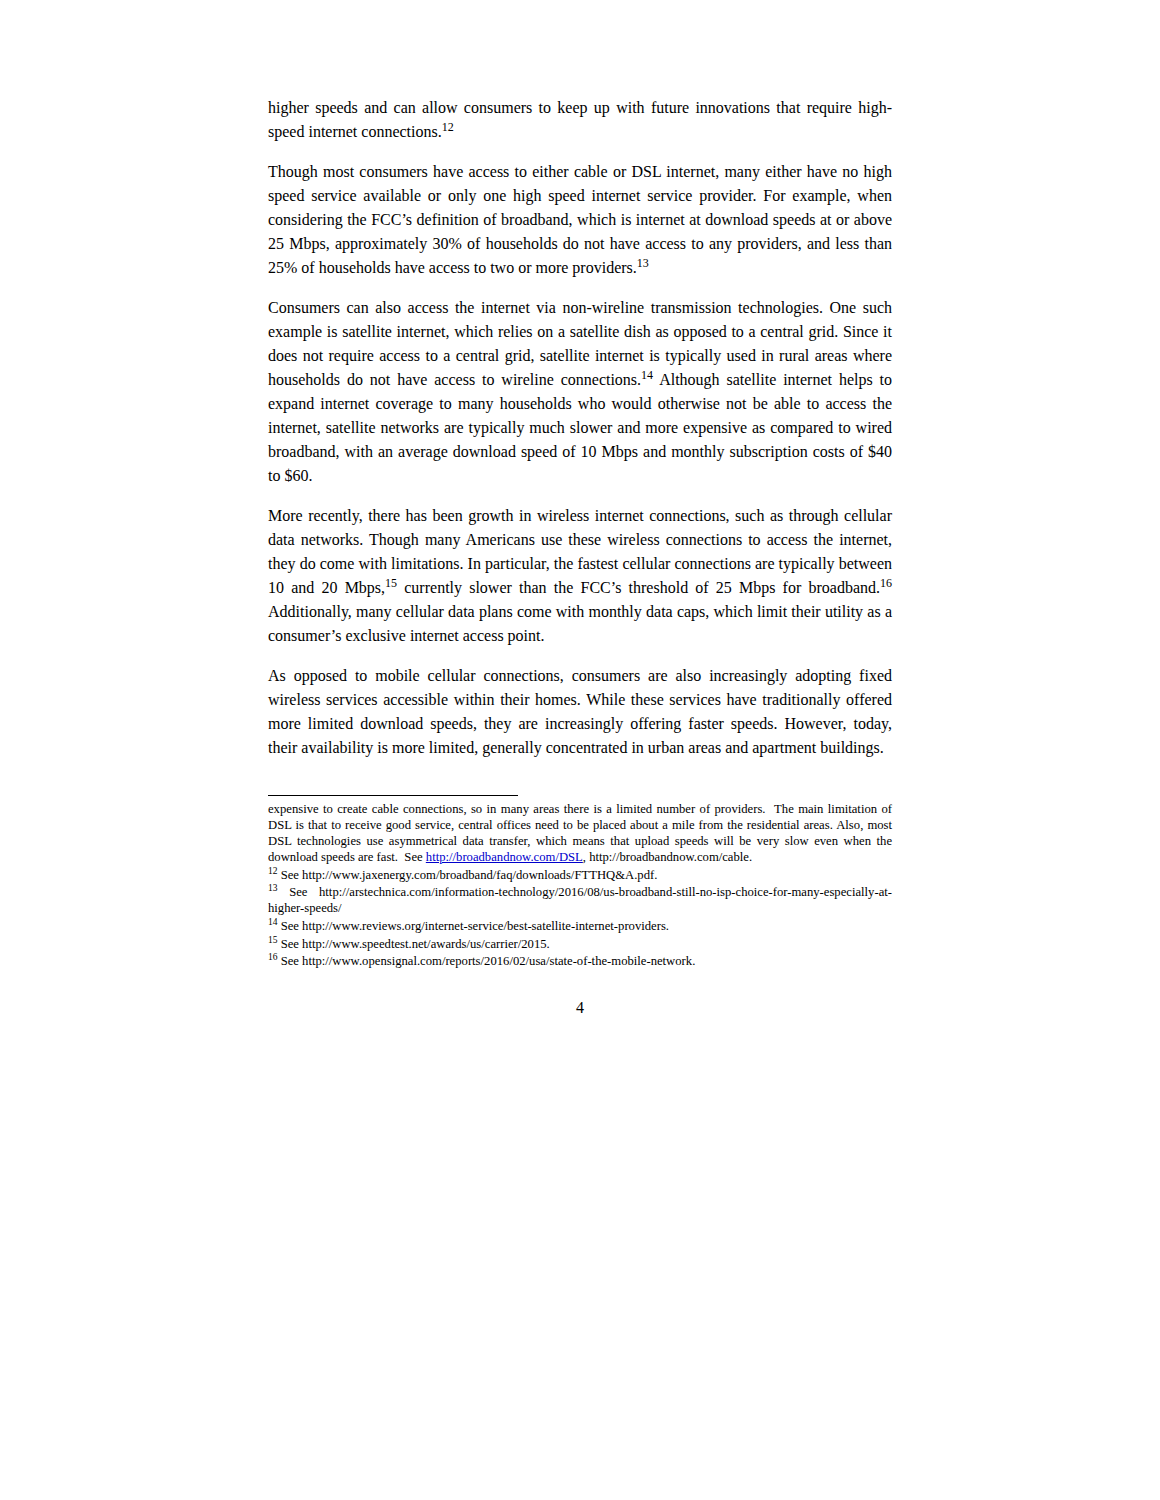higher speeds and can allow consumers to keep up with future innovations that require high-speed internet connections.12
Though most consumers have access to either cable or DSL internet, many either have no high speed service available or only one high speed internet service provider. For example, when considering the FCC’s definition of broadband, which is internet at download speeds at or above 25 Mbps, approximately 30% of households do not have access to any providers, and less than 25% of households have access to two or more providers.13
Consumers can also access the internet via non-wireline transmission technologies. One such example is satellite internet, which relies on a satellite dish as opposed to a central grid. Since it does not require access to a central grid, satellite internet is typically used in rural areas where households do not have access to wireline connections.14 Although satellite internet helps to expand internet coverage to many households who would otherwise not be able to access the internet, satellite networks are typically much slower and more expensive as compared to wired broadband, with an average download speed of 10 Mbps and monthly subscription costs of $40 to $60.
More recently, there has been growth in wireless internet connections, such as through cellular data networks. Though many Americans use these wireless connections to access the internet, they do come with limitations. In particular, the fastest cellular connections are typically between 10 and 20 Mbps,15 currently slower than the FCC’s threshold of 25 Mbps for broadband.16 Additionally, many cellular data plans come with monthly data caps, which limit their utility as a consumer’s exclusive internet access point.
As opposed to mobile cellular connections, consumers are also increasingly adopting fixed wireless services accessible within their homes. While these services have traditionally offered more limited download speeds, they are increasingly offering faster speeds. However, today, their availability is more limited, generally concentrated in urban areas and apartment buildings.
expensive to create cable connections, so in many areas there is a limited number of providers. The main limitation of DSL is that to receive good service, central offices need to be placed about a mile from the residential areas. Also, most DSL technologies use asymmetrical data transfer, which means that upload speeds will be very slow even when the download speeds are fast. See http://broadbandnow.com/DSL, http://broadbandnow.com/cable.
12 See http://www.jaxenergy.com/broadband/faq/downloads/FTTHQ&A.pdf.
13 See http://arstechnica.com/information-technology/2016/08/us-broadband-still-no-isp-choice-for-many-especially-at-higher-speeds/
14 See http://www.reviews.org/internet-service/best-satellite-internet-providers.
15 See http://www.speedtest.net/awards/us/carrier/2015.
16 See http://www.opensignal.com/reports/2016/02/usa/state-of-the-mobile-network.
4